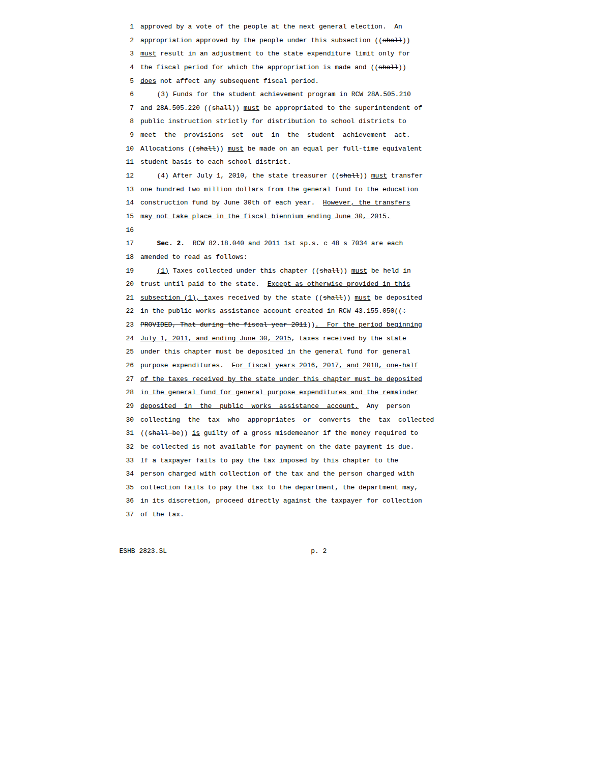approved by a vote of the people at the next general election. An
appropriation approved by the people under this subsection ((shall))
must result in an adjustment to the state expenditure limit only for
the fiscal period for which the appropriation is made and ((shall))
does not affect any subsequent fiscal period.
(3) Funds for the student achievement program in RCW 28A.505.210
and 28A.505.220 ((shall)) must be appropriated to the superintendent of
public instruction strictly for distribution to school districts to
meet the provisions set out in the student achievement act.
Allocations ((shall)) must be made on an equal per full-time equivalent
student basis to each school district.
(4) After July 1, 2010, the state treasurer ((shall)) must transfer
one hundred two million dollars from the general fund to the education
construction fund by June 30th of each year. However, the transfers
may not take place in the fiscal biennium ending June 30, 2015.
Sec. 2. RCW 82.18.040 and 2011 1st sp.s. c 48 s 7034 are each
amended to read as follows:
(1) Taxes collected under this chapter ((shall)) must be held in
trust until paid to the state. Except as otherwise provided in this
subsection (1), taxes received by the state ((shall)) must be deposited
in the public works assistance account created in RCW 43.155.050((:
PROVIDED, That during the fiscal year 2011)). For the period beginning
July 1, 2011, and ending June 30, 2015, taxes received by the state
under this chapter must be deposited in the general fund for general
purpose expenditures. For fiscal years 2016, 2017, and 2018, one-half
of the taxes received by the state under this chapter must be deposited
in the general fund for general purpose expenditures and the remainder
deposited in the public works assistance account. Any person
collecting the tax who appropriates or converts the tax collected
((shall be)) is guilty of a gross misdemeanor if the money required to
be collected is not available for payment on the date payment is due.
If a taxpayer fails to pay the tax imposed by this chapter to the
person charged with collection of the tax and the person charged with
collection fails to pay the tax to the department, the department may,
in its discretion, proceed directly against the taxpayer for collection
of the tax.
ESHB 2823.SL
p. 2